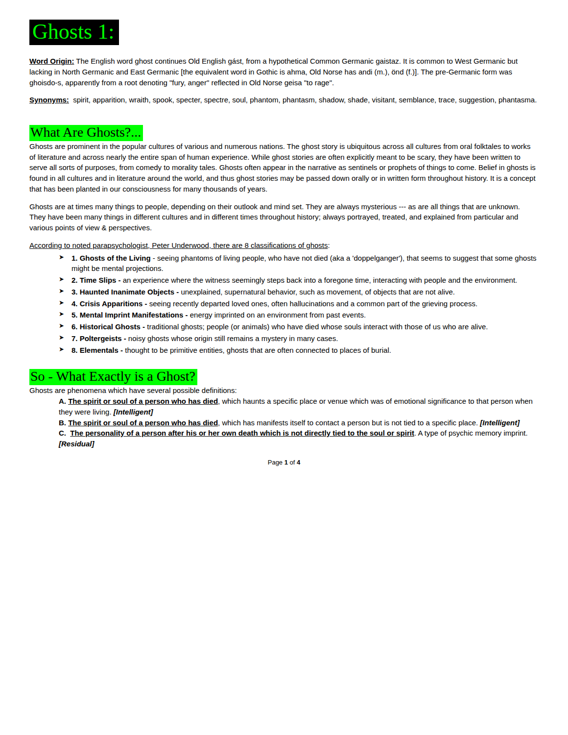Ghosts 1:
Word Origin: The English word ghost continues Old English gást, from a hypothetical Common Germanic gaistaz. It is common to West Germanic but lacking in North Germanic and East Germanic [the equivalent word in Gothic is ahma, Old Norse has andi (m.), önd (f.)]. The pre-Germanic form was ghoisdo-s, apparently from a root denoting "fury, anger" reflected in Old Norse geisa "to rage".
Synonyms: spirit, apparition, wraith, spook, specter, spectre, soul, phantom, phantasm, shadow, shade, visitant, semblance, trace, suggestion, phantasma.
What Are Ghosts?...
Ghosts are prominent in the popular cultures of various and numerous nations. The ghost story is ubiquitous across all cultures from oral folktales to works of literature and across nearly the entire span of human experience. While ghost stories are often explicitly meant to be scary, they have been written to serve all sorts of purposes, from comedy to morality tales. Ghosts often appear in the narrative as sentinels or prophets of things to come. Belief in ghosts is found in all cultures and in literature around the world, and thus ghost stories may be passed down orally or in written form throughout history. It is a concept that has been planted in our consciousness for many thousands of years.
Ghosts are at times many things to people, depending on their outlook and mind set. They are always mysterious --- as are all things that are unknown. They have been many things in different cultures and in different times throughout history; always portrayed, treated, and explained from particular and various points of view & perspectives.
According to noted parapsychologist, Peter Underwood, there are 8 classifications of ghosts:
1. Ghosts of the Living - seeing phantoms of living people, who have not died (aka a 'doppelganger'), that seems to suggest that some ghosts might be mental projections.
2. Time Slips - an experience where the witness seemingly steps back into a foregone time, interacting with people and the environment.
3. Haunted Inanimate Objects - unexplained, supernatural behavior, such as movement, of objects that are not alive.
4. Crisis Apparitions - seeing recently departed loved ones, often hallucinations and a common part of the grieving process.
5. Mental Imprint Manifestations - energy imprinted on an environment from past events.
6. Historical Ghosts - traditional ghosts; people (or animals) who have died whose souls interact with those of us who are alive.
7. Poltergeists - noisy ghosts whose origin still remains a mystery in many cases.
8. Elementals - thought to be primitive entities, ghosts that are often connected to places of burial.
So - What Exactly is a Ghost?
Ghosts are phenomena which have several possible definitions:
A. The spirit or soul of a person who has died, which haunts a specific place or venue which was of emotional significance to that person when they were living. [Intelligent]
B. The spirit or soul of a person who has died, which has manifests itself to contact a person but is not tied to a specific place. [Intelligent]
C. The personality of a person after his or her own death which is not directly tied to the soul or spirit. A type of psychic memory imprint. [Residual]
Page 1 of 4